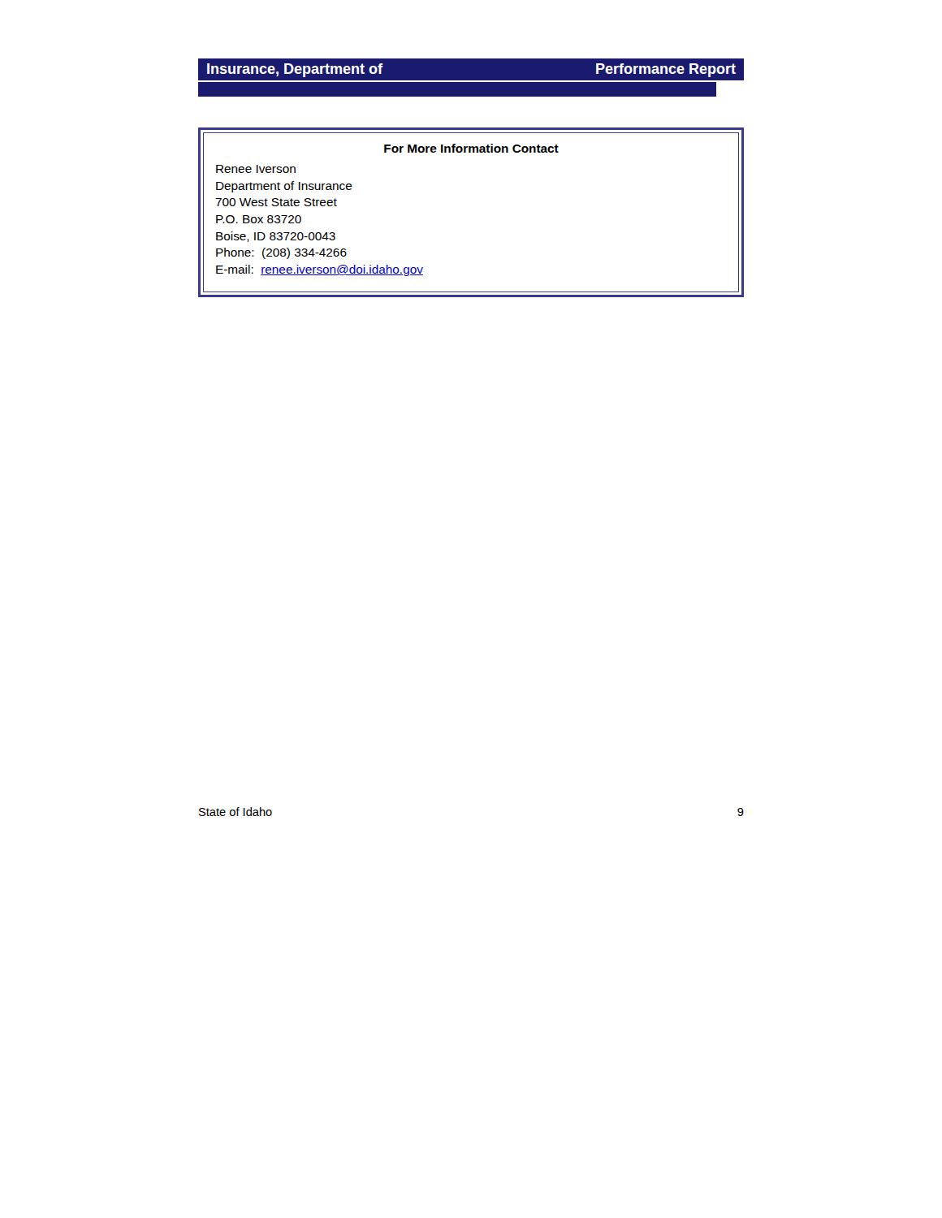Insurance, Department of Performance Report
For More Information Contact
Renee Iverson
Department of Insurance
700 West State Street
P.O. Box 83720
Boise, ID 83720-0043
Phone: (208) 334-4266
E-mail: renee.iverson@doi.idaho.gov
State of Idaho 9